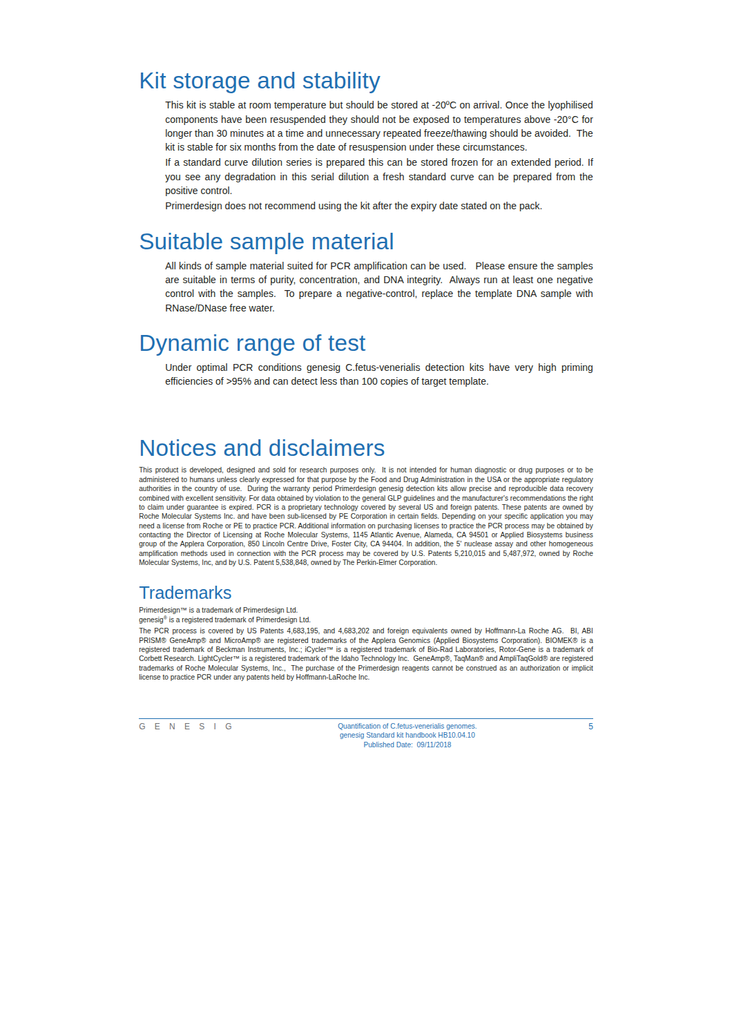Kit storage and stability
This kit is stable at room temperature but should be stored at -20ºC on arrival. Once the lyophilised components have been resuspended they should not be exposed to temperatures above -20°C for longer than 30 minutes at a time and unnecessary repeated freeze/thawing should be avoided. The kit is stable for six months from the date of resuspension under these circumstances.
If a standard curve dilution series is prepared this can be stored frozen for an extended period. If you see any degradation in this serial dilution a fresh standard curve can be prepared from the positive control.
Primerdesign does not recommend using the kit after the expiry date stated on the pack.
Suitable sample material
All kinds of sample material suited for PCR amplification can be used. Please ensure the samples are suitable in terms of purity, concentration, and DNA integrity. Always run at least one negative control with the samples. To prepare a negative-control, replace the template DNA sample with RNase/DNase free water.
Dynamic range of test
Under optimal PCR conditions genesig C.fetus-venerialis detection kits have very high priming efficiencies of >95% and can detect less than 100 copies of target template.
Notices and disclaimers
This product is developed, designed and sold for research purposes only. It is not intended for human diagnostic or drug purposes or to be administered to humans unless clearly expressed for that purpose by the Food and Drug Administration in the USA or the appropriate regulatory authorities in the country of use. During the warranty period Primerdesign genesig detection kits allow precise and reproducible data recovery combined with excellent sensitivity. For data obtained by violation to the general GLP guidelines and the manufacturer's recommendations the right to claim under guarantee is expired. PCR is a proprietary technology covered by several US and foreign patents. These patents are owned by Roche Molecular Systems Inc. and have been sub-licensed by PE Corporation in certain fields. Depending on your specific application you may need a license from Roche or PE to practice PCR. Additional information on purchasing licenses to practice the PCR process may be obtained by contacting the Director of Licensing at Roche Molecular Systems, 1145 Atlantic Avenue, Alameda, CA 94501 or Applied Biosystems business group of the Applera Corporation, 850 Lincoln Centre Drive, Foster City, CA 94404. In addition, the 5' nuclease assay and other homogeneous amplification methods used in connection with the PCR process may be covered by U.S. Patents 5,210,015 and 5,487,972, owned by Roche Molecular Systems, Inc, and by U.S. Patent 5,538,848, owned by The Perkin-Elmer Corporation.
Trademarks
Primerdesign™ is a trademark of Primerdesign Ltd.
genesig® is a registered trademark of Primerdesign Ltd.
The PCR process is covered by US Patents 4,683,195, and 4,683,202 and foreign equivalents owned by Hoffmann-La Roche AG. BI, ABI PRISM® GeneAmp® and MicroAmp® are registered trademarks of the Applera Genomics (Applied Biosystems Corporation). BIOMEK® is a registered trademark of Beckman Instruments, Inc.; iCycler™ is a registered trademark of Bio-Rad Laboratories, Rotor-Gene is a trademark of Corbett Research. LightCycler™ is a registered trademark of the Idaho Technology Inc. GeneAmp®, TaqMan® and AmpliTaqGold® are registered trademarks of Roche Molecular Systems, Inc., The purchase of the Primerdesign reagents cannot be construed as an authorization or implicit license to practice PCR under any patents held by Hoffmann-LaRoche Inc.
G E N E S I G
Quantification of C.fetus-venerialis genomes.
genesig Standard kit handbook HB10.04.10
Published Date: 09/11/2018
5